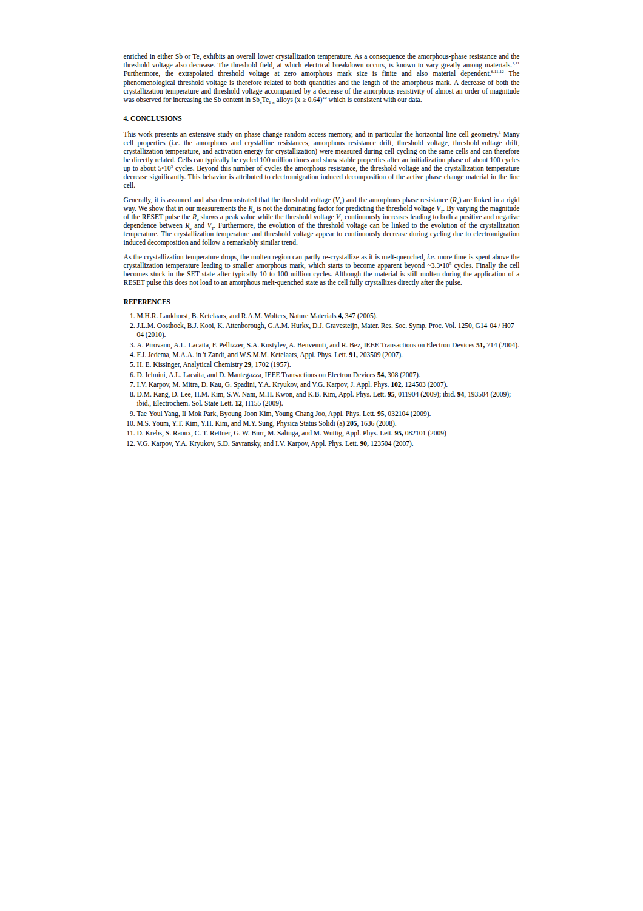enriched in either Sb or Te, exhibits an overall lower crystallization temperature. As a consequence the amorphous-phase resistance and the threshold voltage also decrease. The threshold field, at which electrical breakdown occurs, is known to vary greatly among materials.1,11 Furthermore, the extrapolated threshold voltage at zero amorphous mark size is finite and also material dependent.6,11,12 The phenomenological threshold voltage is therefore related to both quantities and the length of the amorphous mark. A decrease of both the crystallization temperature and threshold voltage accompanied by a decrease of the amorphous resistivity of almost an order of magnitude was observed for increasing the Sb content in SbxTe1-x alloys (x ≥ 0.64)10 which is consistent with our data.
4. CONCLUSIONS
This work presents an extensive study on phase change random access memory, and in particular the horizontal line cell geometry.1 Many cell properties (i.e. the amorphous and crystalline resistances, amorphous resistance drift, threshold voltage, threshold-voltage drift, crystallization temperature, and activation energy for crystallization) were measured during cell cycling on the same cells and can therefore be directly related. Cells can typically be cycled 100 million times and show stable properties after an initialization phase of about 100 cycles up to about 5•105 cycles. Beyond this number of cycles the amorphous resistance, the threshold voltage and the crystallization temperature decrease significantly. This behavior is attributed to electromigration induced decomposition of the active phase-change material in the line cell.
Generally, it is assumed and also demonstrated that the threshold voltage (VT) and the amorphous phase resistance (Ra) are linked in a rigid way. We show that in our measurements the Ra is not the dominating factor for predicting the threshold voltage VT. By varying the magnitude of the RESET pulse the Ra shows a peak value while the threshold voltage VT continuously increases leading to both a positive and negative dependence between Ra and VT. Furthermore, the evolution of the threshold voltage can be linked to the evolution of the crystallization temperature. The crystallization temperature and threshold voltage appear to continuously decrease during cycling due to electromigration induced decomposition and follow a remarkably similar trend.
As the crystallization temperature drops, the molten region can partly re-crystallize as it is melt-quenched, i.e. more time is spent above the crystallization temperature leading to smaller amorphous mark, which starts to become apparent beyond ~3.3•105 cycles. Finally the cell becomes stuck in the SET state after typically 10 to 100 million cycles. Although the material is still molten during the application of a RESET pulse this does not load to an amorphous melt-quenched state as the cell fully crystallizes directly after the pulse.
REFERENCES
M.H.R. Lankhorst, B. Ketelaars, and R.A.M. Wolters, Nature Materials 4, 347 (2005).
J.L.M. Oosthoek, B.J. Kooi, K. Attenborough, G.A.M. Hurkx, D.J. Gravesteijn, Mater. Res. Soc. Symp. Proc. Vol. 1250, G14-04 / H07-04 (2010).
A. Pirovano, A.L. Lacaita, F. Pellizzer, S.A. Kostylev, A. Benvenuti, and R. Bez, IEEE Transactions on Electron Devices 51, 714 (2004).
F.J. Jedema, M.A.A. in 't Zandt, and W.S.M.M. Ketelaars, Appl. Phys. Lett. 91, 203509 (2007).
H. E. Kissinger, Analytical Chemistry 29, 1702 (1957).
D. Ielmini, A.L. Lacaita, and D. Mantegazza, IEEE Transactions on Electron Devices 54, 308 (2007).
I.V. Karpov, M. Mitra, D. Kau, G. Spadini, Y.A. Kryukov, and V.G. Karpov, J. Appl. Phys. 102, 124503 (2007).
D.M. Kang, D. Lee, H.M. Kim, S.W. Nam, M.H. Kwon, and K.B. Kim, Appl. Phys. Lett. 95, 011904 (2009); ibid. 94, 193504 (2009); ibid., Electrochem. Sol. State Lett. 12, H155 (2009).
Tae-Youl Yang, Il-Mok Park, Byoung-Joon Kim, Young-Chang Joo, Appl. Phys. Lett. 95, 032104 (2009).
M.S. Youm, Y.T. Kim, Y.H. Kim, and M.Y. Sung, Physica Status Solidi (a) 205, 1636 (2008).
D. Krebs, S. Raoux, C. T. Rettner, G. W. Burr, M. Salinga, and M. Wuttig, Appl. Phys. Lett. 95, 082101 (2009)
V.G. Karpov, Y.A. Kryukov, S.D. Savransky, and I.V. Karpov, Appl. Phys. Lett. 90, 123504 (2007).